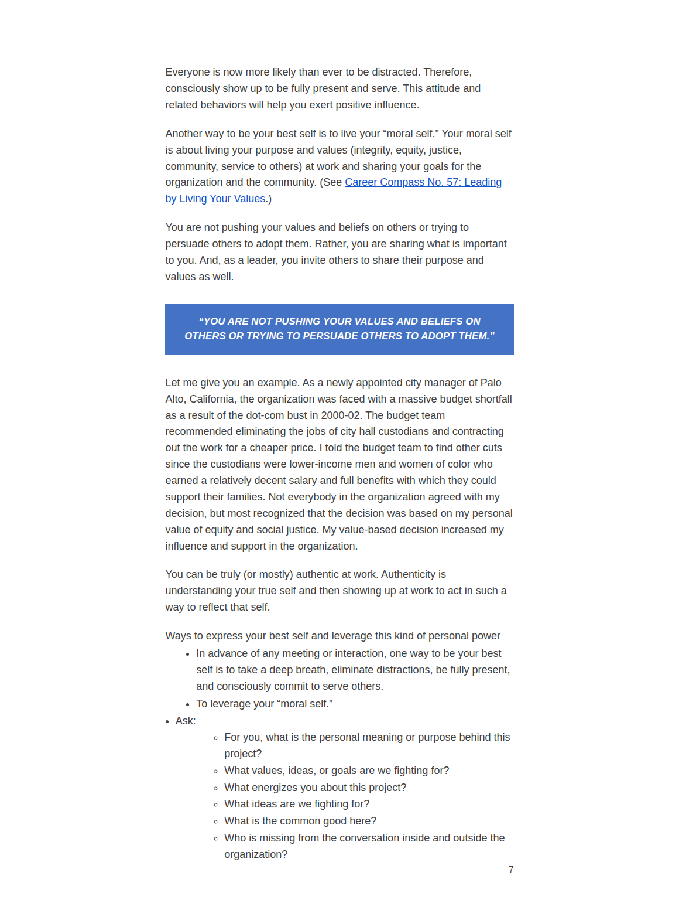Everyone is now more likely than ever to be distracted. Therefore, consciously show up to be fully present and serve. This attitude and related behaviors will help you exert positive influence.
Another way to be your best self is to live your “moral self.” Your moral self is about living your purpose and values (integrity, equity, justice, community, service to others) at work and sharing your goals for the organization and the community. (See Career Compass No. 57: Leading by Living Your Values.)
You are not pushing your values and beliefs on others or trying to persuade others to adopt them. Rather, you are sharing what is important to you. And, as a leader, you invite others to share their purpose and values as well.
“YOU ARE NOT PUSHING YOUR VALUES AND BELIEFS ON OTHERS OR TRYING TO PERSUADE OTHERS TO ADOPT THEM.”
Let me give you an example. As a newly appointed city manager of Palo Alto, California, the organization was faced with a massive budget shortfall as a result of the dot-com bust in 2000-02. The budget team recommended eliminating the jobs of city hall custodians and contracting out the work for a cheaper price. I told the budget team to find other cuts since the custodians were lower-income men and women of color who earned a relatively decent salary and full benefits with which they could support their families. Not everybody in the organization agreed with my decision, but most recognized that the decision was based on my personal value of equity and social justice. My value-based decision increased my influence and support in the organization.
You can be truly (or mostly) authentic at work. Authenticity is understanding your true self and then showing up at work to act in such a way to reflect that self.
Ways to express your best self and leverage this kind of personal power
In advance of any meeting or interaction, one way to be your best self is to take a deep breath, eliminate distractions, be fully present, and consciously commit to serve others.
To leverage your “moral self.”
Ask:
For you, what is the personal meaning or purpose behind this project?
What values, ideas, or goals are we fighting for?
What energizes you about this project?
What ideas are we fighting for?
What is the common good here?
Who is missing from the conversation inside and outside the organization?
7